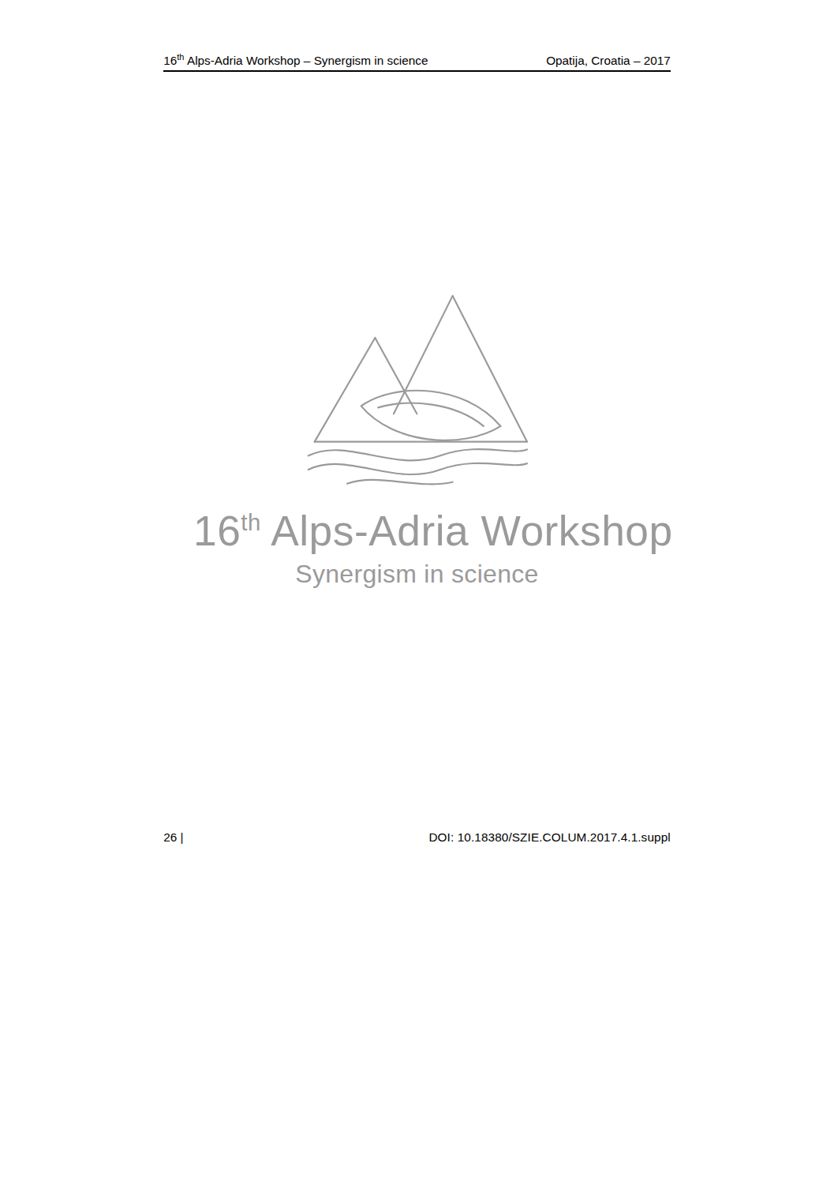16th Alps-Adria Workshop – Synergism in science
Opatija, Croatia – 2017
16th Alps-Adria Workshop
Synergism in science
26 |
DOI: 10.18380/SZIE.COLUM.2017.4.1.suppl